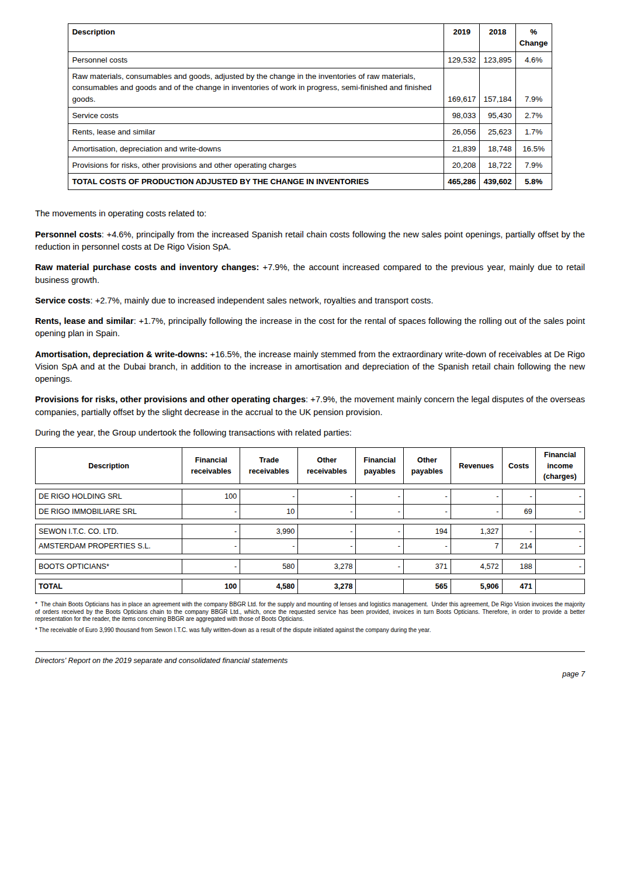| Description | 2019 | 2018 | % Change |
| --- | --- | --- | --- |
| Personnel costs | 129,532 | 123,895 | 4.6% |
| Raw materials, consumables and goods, adjusted by the change in the inventories of raw materials, consumables and goods and of the change in inventories of work in progress, semi-finished and finished goods. | 169,617 | 157,184 | 7.9% |
| Service costs | 98,033 | 95,430 | 2.7% |
| Rents, lease and similar | 26,056 | 25,623 | 1.7% |
| Amortisation, depreciation and write-downs | 21,839 | 18,748 | 16.5% |
| Provisions for risks, other provisions and other operating charges | 20,208 | 18,722 | 7.9% |
| TOTAL COSTS OF PRODUCTION ADJUSTED BY THE CHANGE IN INVENTORIES | 465,286 | 439,602 | 5.8% |
The movements in operating costs related to:
Personnel costs: +4.6%, principally from the increased Spanish retail chain costs following the new sales point openings, partially offset by the reduction in personnel costs at De Rigo Vision SpA.
Raw material purchase costs and inventory changes: +7.9%, the account increased compared to the previous year, mainly due to retail business growth.
Service costs: +2.7%, mainly due to increased independent sales network, royalties and transport costs.
Rents, lease and similar: +1.7%, principally following the increase in the cost for the rental of spaces following the rolling out of the sales point opening plan in Spain.
Amortisation, depreciation & write-downs: +16.5%, the increase mainly stemmed from the extraordinary write-down of receivables at De Rigo Vision SpA and at the Dubai branch, in addition to the increase in amortisation and depreciation of the Spanish retail chain following the new openings.
Provisions for risks, other provisions and other operating charges: +7.9%, the movement mainly concern the legal disputes of the overseas companies, partially offset by the slight decrease in the accrual to the UK pension provision.
During the year, the Group undertook the following transactions with related parties:
| Description | Financial receivables | Trade receivables | Other receivables | Financial payables | Other payables | Revenues | Costs | Financial income (charges) |
| --- | --- | --- | --- | --- | --- | --- | --- | --- |
| DE RIGO HOLDING SRL | 100 | - | - | - | - | - | - | - |
| DE RIGO IMMOBILIARE SRL | - | 10 | - | - | - | - | 69 | - |
| SEWON I.T.C. CO. LTD. | - | 3,990 | - | - | 194 | 1,327 | - | - |
| AMSTERDAM PROPERTIES S.L. | - | - | - | - | - | 7 | 214 | - |
| BOOTS OPTICIANS* | - | 580 | 3,278 | - | 371 | 4,572 | 188 | - |
| TOTAL | 100 | 4,580 | 3,278 | | 565 | 5,906 | 471 | |
* The chain Boots Opticians has in place an agreement with the company BBGR Ltd. for the supply and mounting of lenses and logistics management. Under this agreement, De Rigo Vision invoices the majority of orders received by the Boots Opticians chain to the company BBGR Ltd., which, once the requested service has been provided, invoices in turn Boots Opticians. Therefore, in order to provide a better representation for the reader, the items concerning BBGR are aggregated with those of Boots Opticians.
* The receivable of Euro 3,990 thousand from Sewon I.T.C. was fully written-down as a result of the dispute initiated against the company during the year.
Directors' Report on the 2019 separate and consolidated financial statements
page 7